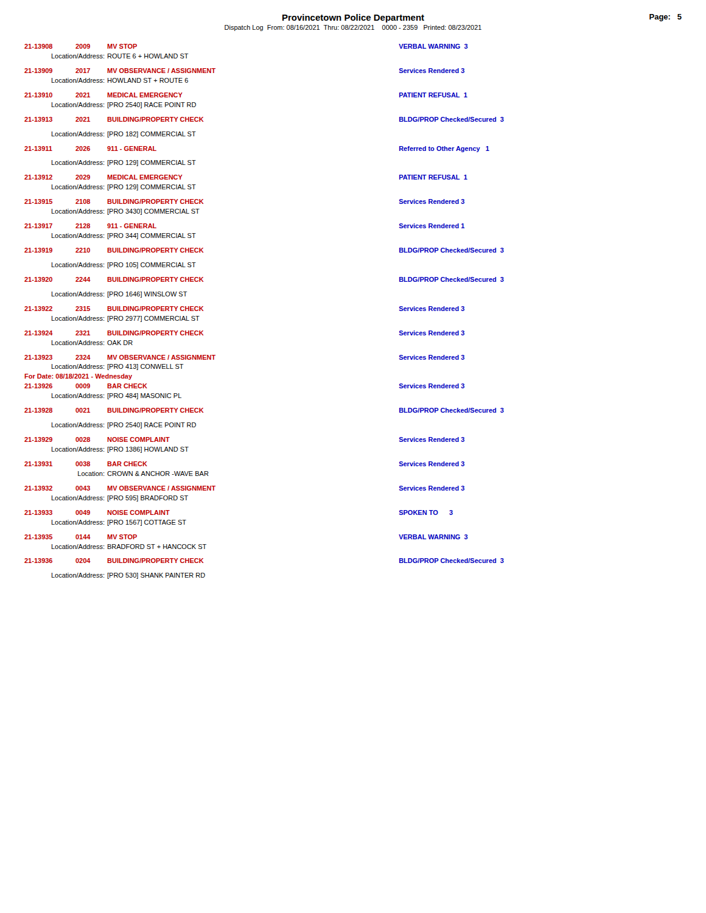Provincetown Police Department Page: 5
Dispatch Log From: 08/16/2021 Thru: 08/22/2021 0000 - 2359 Printed: 08/23/2021
| 21-13908 | 2009 | MV STOP | VERBAL WARNING 3 |
| Location/Address: | ROUTE 6 + HOWLAND ST |
| 21-13909 | 2017 | MV OBSERVANCE / ASSIGNMENT | Services Rendered 3 |
| Location/Address: | HOWLAND ST + ROUTE 6 |
| 21-13910 | 2021 | MEDICAL EMERGENCY | PATIENT REFUSAL 1 |
| Location/Address: | [PRO 2540] RACE POINT RD |
| 21-13913 | 2021 | BUILDING/PROPERTY CHECK | BLDG/PROP Checked/Secured 3 |
| Location/Address: | [PRO 182] COMMERCIAL ST |
| 21-13911 | 2026 | 911 - GENERAL | Referred to Other Agency 1 |
| Location/Address: | [PRO 129] COMMERCIAL ST |
| 21-13912 | 2029 | MEDICAL EMERGENCY | PATIENT REFUSAL 1 |
| Location/Address: | [PRO 129] COMMERCIAL ST |
| 21-13915 | 2108 | BUILDING/PROPERTY CHECK | Services Rendered 3 |
| Location/Address: | [PRO 3430] COMMERCIAL ST |
| 21-13917 | 2128 | 911 - GENERAL | Services Rendered 1 |
| Location/Address: | [PRO 344] COMMERCIAL ST |
| 21-13919 | 2210 | BUILDING/PROPERTY CHECK | BLDG/PROP Checked/Secured 3 |
| Location/Address: | [PRO 105] COMMERCIAL ST |
| 21-13920 | 2244 | BUILDING/PROPERTY CHECK | BLDG/PROP Checked/Secured 3 |
| Location/Address: | [PRO 1646] WINSLOW ST |
| 21-13922 | 2315 | BUILDING/PROPERTY CHECK | Services Rendered 3 |
| Location/Address: | [PRO 2977] COMMERCIAL ST |
| 21-13924 | 2321 | BUILDING/PROPERTY CHECK | Services Rendered 3 |
| Location/Address: | OAK DR |
| 21-13923 | 2324 | MV OBSERVANCE / ASSIGNMENT | Services Rendered 3 |
| Location/Address: | [PRO 413] CONWELL ST |
| For Date: 08/18/2021 - Wednesday |
| 21-13926 | 0009 | BAR CHECK | Services Rendered 3 |
| Location/Address: | [PRO 484] MASONIC PL |
| 21-13928 | 0021 | BUILDING/PROPERTY CHECK | BLDG/PROP Checked/Secured 3 |
| Location/Address: | [PRO 2540] RACE POINT RD |
| 21-13929 | 0028 | NOISE COMPLAINT | Services Rendered 3 |
| Location/Address: | [PRO 1386] HOWLAND ST |
| 21-13931 | 0038 | BAR CHECK | Services Rendered 3 |
| Location: | CROWN & ANCHOR -WAVE BAR |
| 21-13932 | 0043 | MV OBSERVANCE / ASSIGNMENT | Services Rendered 3 |
| Location/Address: | [PRO 595] BRADFORD ST |
| 21-13933 | 0049 | NOISE COMPLAINT | SPOKEN TO 3 |
| Location/Address: | [PRO 1567] COTTAGE ST |
| 21-13935 | 0144 | MV STOP | VERBAL WARNING 3 |
| Location/Address: | BRADFORD ST + HANCOCK ST |
| 21-13936 | 0204 | BUILDING/PROPERTY CHECK | BLDG/PROP Checked/Secured 3 |
| Location/Address: | [PRO 530] SHANK PAINTER RD |